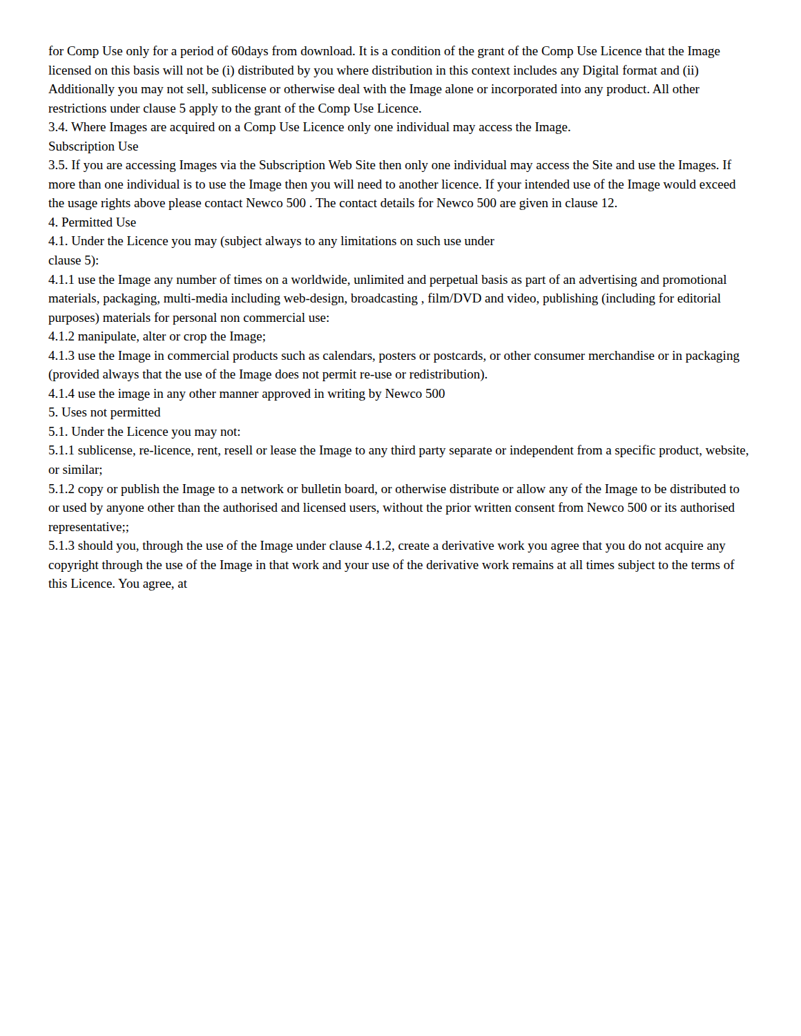for Comp Use only for a period of 60days from download. It is a condition of the grant of the Comp Use Licence that the Image licensed on this basis will not be (i) distributed by you where distribution in this context includes any Digital format and (ii) Additionally you may not sell, sublicense or otherwise deal with the Image alone or incorporated into any product. All other restrictions under clause 5 apply to the grant of the Comp Use Licence.
3.4. Where Images are acquired on a Comp Use Licence only one individual may access the Image.
Subscription Use
3.5. If you are accessing Images via the Subscription Web Site then only one individual may access the Site and use the Images. If more than one individual is to use the Image then you will need to another licence. If your intended use of the Image would exceed the usage rights above please contact Newco 500 . The contact details for Newco 500 are given in clause 12.
4. Permitted Use
4.1. Under the Licence you may (subject always to any limitations on such use under
clause 5):
4.1.1 use the Image any number of times on a worldwide, unlimited and perpetual basis as part of an advertising and promotional materials, packaging, multi-media including web-design, broadcasting , film/DVD and video, publishing (including for editorial purposes) materials for personal non commercial use:
4.1.2 manipulate, alter or crop the Image;
4.1.3 use the Image in commercial products such as calendars, posters or postcards, or other consumer merchandise or in packaging (provided always that the use of the Image does not permit re-use or redistribution).
4.1.4 use the image in any other manner approved in writing by Newco 500
5. Uses not permitted
5.1. Under the Licence you may not:
5.1.1 sublicense, re-licence, rent, resell or lease the Image to any third party separate or independent from a specific product, website, or similar;
5.1.2 copy or publish the Image to a network or bulletin board, or otherwise distribute or allow any of the Image to be distributed to or used by anyone other than the authorised and licensed users, without the prior written consent from Newco 500 or its authorised representative;;
5.1.3 should you, through the use of the Image under clause 4.1.2, create a derivative work you agree that you do not acquire any copyright through the use of the Image in that work and your use of the derivative work remains at all times subject to the terms of this Licence. You agree, at